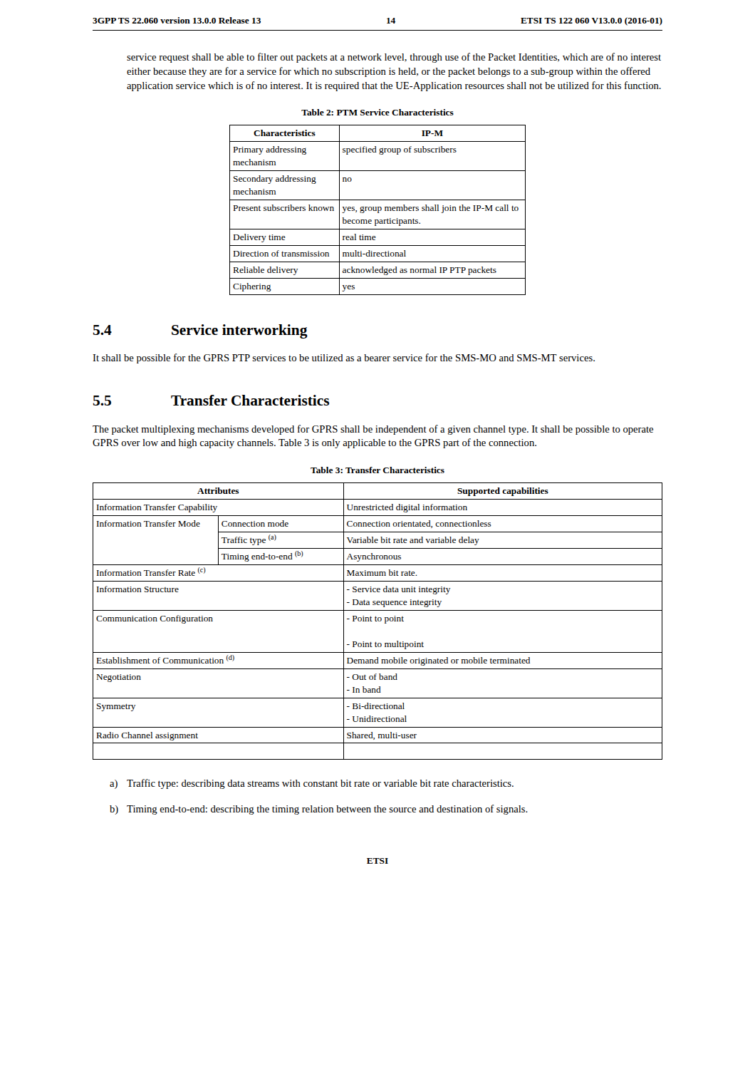3GPP TS 22.060 version 13.0.0 Release 13
14
ETSI TS 122 060 V13.0.0 (2016-01)
service request shall be able to filter out packets at a network level, through use of the Packet Identities, which are of no interest either because they are for a service for which no subscription is held, or the packet belongs to a sub-group within the offered application service which is of no interest. It is required that the UE-Application resources shall not be utilized for this function.
Table 2: PTM Service Characteristics
| Characteristics | IP-M |
| --- | --- |
| Primary addressing mechanism | specified group of subscribers |
| Secondary addressing mechanism | no |
| Present subscribers known | yes, group members shall join the IP-M call to become participants. |
| Delivery time | real time |
| Direction of transmission | multi-directional |
| Reliable delivery | acknowledged as normal IP PTP packets |
| Ciphering | yes |
5.4 Service interworking
It shall be possible for the GPRS PTP services to be utilized as a bearer service for the SMS-MO and SMS-MT services.
5.5 Transfer Characteristics
The packet multiplexing mechanisms developed for GPRS shall be independent of a given channel type. It shall be possible to operate GPRS over low and high capacity channels. Table 3 is only applicable to the GPRS part of the connection.
Table 3: Transfer Characteristics
| Attributes | Supported capabilities |
| --- | --- |
| Information Transfer Capability | Unrestricted digital information |
| Information Transfer Mode | Connection mode | Connection orientated, connectionless |
| Traffic type (a) | Variable bit rate and variable delay |
| Timing end-to-end (b) | Asynchronous |
| Information Transfer Rate (c) | Maximum bit rate. |
| Information Structure | - Service data unit integrity - Data sequence integrity |
| Communication Configuration | - Point to point - Point to multipoint |
| Establishment of Communication (d) | Demand mobile originated or mobile terminated |
| Negotiation | - Out of band - In band |
| Symmetry | - Bi-directional - Unidirectional |
| Radio Channel assignment | Shared, multi-user |
a) Traffic type: describing data streams with constant bit rate or variable bit rate characteristics.
b) Timing end-to-end: describing the timing relation between the source and destination of signals.
ETSI